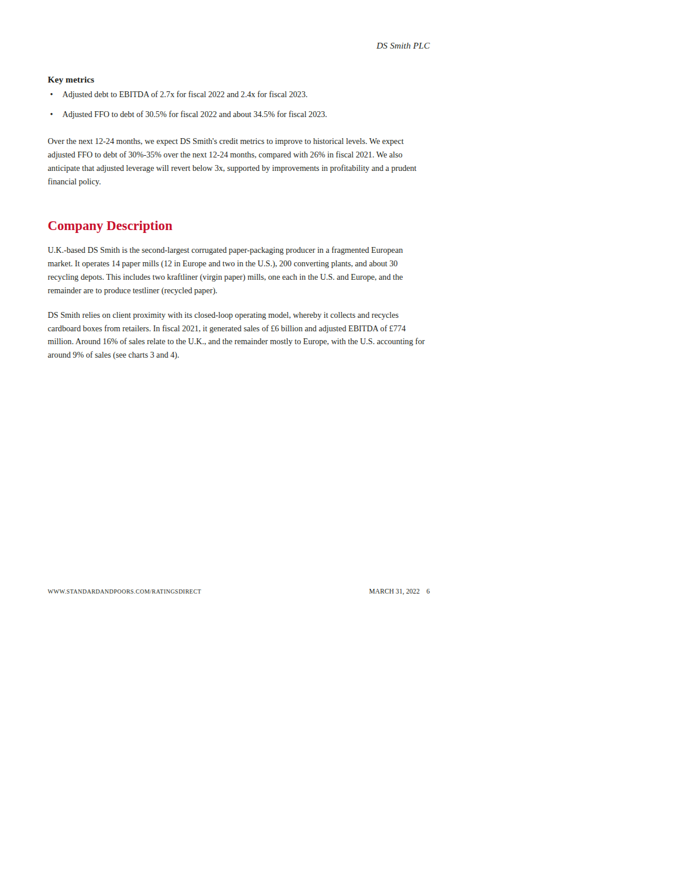DS Smith PLC
Key metrics
Adjusted debt to EBITDA of 2.7x for fiscal 2022 and 2.4x for fiscal 2023.
Adjusted FFO to debt of 30.5% for fiscal 2022 and about 34.5% for fiscal 2023.
Over the next 12-24 months, we expect DS Smith's credit metrics to improve to historical levels. We expect adjusted FFO to debt of 30%-35% over the next 12-24 months, compared with 26% in fiscal 2021. We also anticipate that adjusted leverage will revert below 3x, supported by improvements in profitability and a prudent financial policy.
Company Description
U.K.-based DS Smith is the second-largest corrugated paper-packaging producer in a fragmented European market. It operates 14 paper mills (12 in Europe and two in the U.S.), 200 converting plants, and about 30 recycling depots. This includes two kraftliner (virgin paper) mills, one each in the U.S. and Europe, and the remainder are to produce testliner (recycled paper).
DS Smith relies on client proximity with its closed-loop operating model, whereby it collects and recycles cardboard boxes from retailers. In fiscal 2021, it generated sales of £6 billion and adjusted EBITDA of £774 million. Around 16% of sales relate to the U.K., and the remainder mostly to Europe, with the U.S. accounting for around 9% of sales (see charts 3 and 4).
WWW.STANDARDANDPOORS.COM/RATINGSDIRECT
MARCH 31, 20226